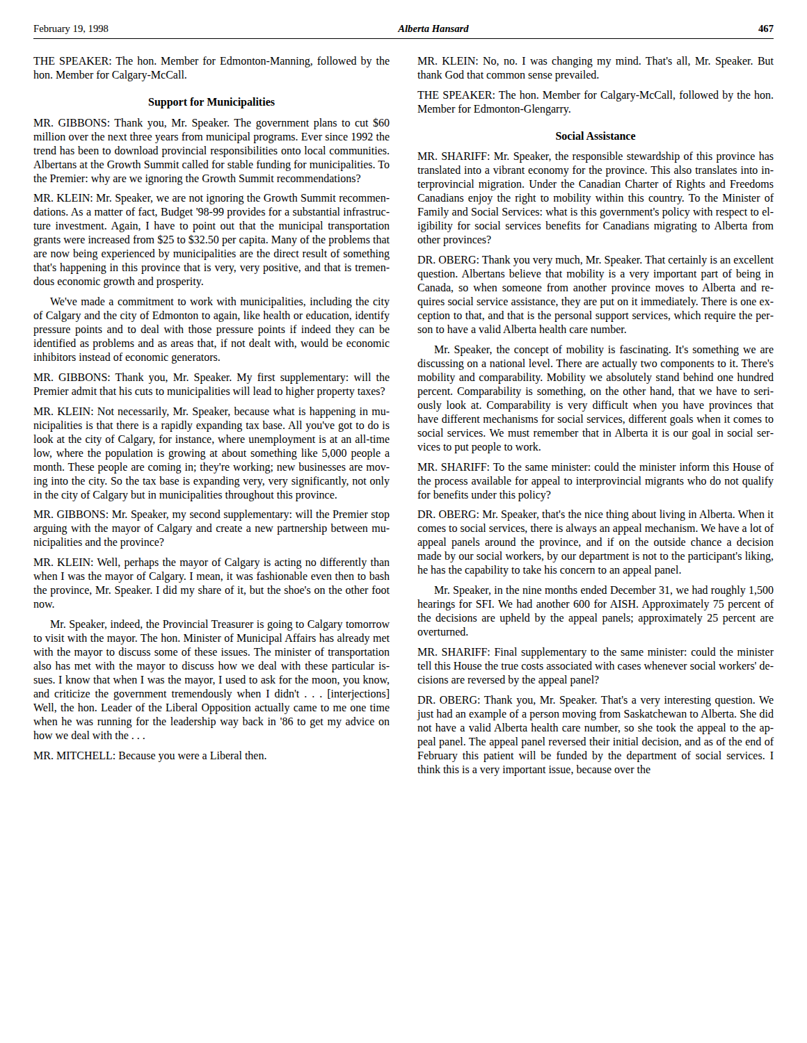February 19, 1998 Alberta Hansard 467
THE SPEAKER: The hon. Member for Edmonton-Manning, followed by the hon. Member for Calgary-McCall.
Support for Municipalities
MR. GIBBONS: Thank you, Mr. Speaker. The government plans to cut $60 million over the next three years from municipal programs. Ever since 1992 the trend has been to download provincial responsibilities onto local communities. Albertans at the Growth Summit called for stable funding for municipalities. To the Premier: why are we ignoring the Growth Summit recommendations?
MR. KLEIN: Mr. Speaker, we are not ignoring the Growth Summit recommendations. As a matter of fact, Budget '98-99 provides for a substantial infrastructure investment. Again, I have to point out that the municipal transportation grants were increased from $25 to $32.50 per capita. Many of the problems that are now being experienced by municipalities are the direct result of something that's happening in this province that is very, very positive, and that is tremendous economic growth and prosperity.
We've made a commitment to work with municipalities, including the city of Calgary and the city of Edmonton to again, like health or education, identify pressure points and to deal with those pressure points if indeed they can be identified as problems and as areas that, if not dealt with, would be economic inhibitors instead of economic generators.
MR. GIBBONS: Thank you, Mr. Speaker. My first supplementary: will the Premier admit that his cuts to municipalities will lead to higher property taxes?
MR. KLEIN: Not necessarily, Mr. Speaker, because what is happening in municipalities is that there is a rapidly expanding tax base. All you've got to do is look at the city of Calgary, for instance, where unemployment is at an all-time low, where the population is growing at about something like 5,000 people a month. These people are coming in; they're working; new businesses are moving into the city. So the tax base is expanding very, very significantly, not only in the city of Calgary but in municipalities throughout this province.
MR. GIBBONS: Mr. Speaker, my second supplementary: will the Premier stop arguing with the mayor of Calgary and create a new partnership between municipalities and the province?
MR. KLEIN: Well, perhaps the mayor of Calgary is acting no differently than when I was the mayor of Calgary. I mean, it was fashionable even then to bash the province, Mr. Speaker. I did my share of it, but the shoe's on the other foot now.
Mr. Speaker, indeed, the Provincial Treasurer is going to Calgary tomorrow to visit with the mayor. The hon. Minister of Municipal Affairs has already met with the mayor to discuss some of these issues. The minister of transportation also has met with the mayor to discuss how we deal with these particular issues. I know that when I was the mayor, I used to ask for the moon, you know, and criticize the government tremendously when I didn't . . . [interjections] Well, the hon. Leader of the Liberal Opposition actually came to me one time when he was running for the leadership way back in '86 to get my advice on how we deal with the . . .
MR. MITCHELL: Because you were a Liberal then.
MR. KLEIN: No, no. I was changing my mind. That's all, Mr. Speaker. But thank God that common sense prevailed.
THE SPEAKER: The hon. Member for Calgary-McCall, followed by the hon. Member for Edmonton-Glengarry.
Social Assistance
MR. SHARIFF: Mr. Speaker, the responsible stewardship of this province has translated into a vibrant economy for the province. This also translates into interprovincial migration. Under the Canadian Charter of Rights and Freedoms Canadians enjoy the right to mobility within this country. To the Minister of Family and Social Services: what is this government's policy with respect to eligibility for social services benefits for Canadians migrating to Alberta from other provinces?
DR. OBERG: Thank you very much, Mr. Speaker. That certainly is an excellent question. Albertans believe that mobility is a very important part of being in Canada, so when someone from another province moves to Alberta and requires social service assistance, they are put on it immediately. There is one exception to that, and that is the personal support services, which require the person to have a valid Alberta health care number.
Mr. Speaker, the concept of mobility is fascinating. It's something we are discussing on a national level. There are actually two components to it. There's mobility and comparability. Mobility we absolutely stand behind one hundred percent. Comparability is something, on the other hand, that we have to seriously look at. Comparability is very difficult when you have provinces that have different mechanisms for social services, different goals when it comes to social services. We must remember that in Alberta it is our goal in social services to put people to work.
MR. SHARIFF: To the same minister: could the minister inform this House of the process available for appeal to interprovincial migrants who do not qualify for benefits under this policy?
DR. OBERG: Mr. Speaker, that's the nice thing about living in Alberta. When it comes to social services, there is always an appeal mechanism. We have a lot of appeal panels around the province, and if on the outside chance a decision made by our social workers, by our department is not to the participant's liking, he has the capability to take his concern to an appeal panel.
Mr. Speaker, in the nine months ended December 31, we had roughly 1,500 hearings for SFI. We had another 600 for AISH. Approximately 75 percent of the decisions are upheld by the appeal panels; approximately 25 percent are overturned.
MR. SHARIFF: Final supplementary to the same minister: could the minister tell this House the true costs associated with cases whenever social workers' decisions are reversed by the appeal panel?
DR. OBERG: Thank you, Mr. Speaker. That's a very interesting question. We just had an example of a person moving from Saskatchewan to Alberta. She did not have a valid Alberta health care number, so she took the appeal to the appeal panel. The appeal panel reversed their initial decision, and as of the end of February this patient will be funded by the department of social services. I think this is a very important issue, because over the